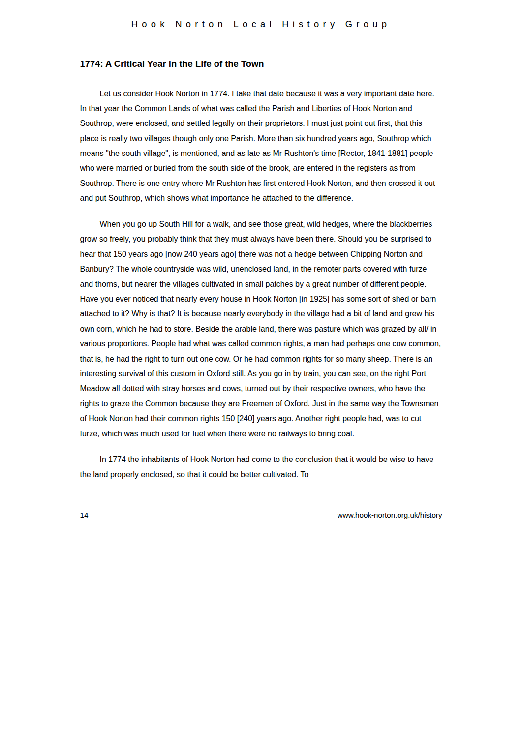Hook Norton Local History Group
1774: A Critical Year in the Life of the Town
Let us consider Hook Norton in 1774. I take that date because it was a very important date here. In that year the Common Lands of what was called the Parish and Liberties of Hook Norton and Southrop, were enclosed, and settled legally on their proprietors. I must just point out first, that this place is really two villages though only one Parish. More than six hundred years ago, Southrop which means "the south village", is mentioned, and as late as Mr Rushton's time [Rector, 1841-1881] people who were married or buried from the south side of the brook, are entered in the registers as from Southrop. There is one entry where Mr Rushton has first entered Hook Norton, and then crossed it out and put Southrop, which shows what importance he attached to the difference.
When you go up South Hill for a walk, and see those great, wild hedges, where the blackberries grow so freely, you probably think that they must always have been there. Should you be surprised to hear that 150 years ago [now 240 years ago] there was not a hedge between Chipping Norton and Banbury? The whole countryside was wild, unenclosed land, in the remoter parts covered with furze and thorns, but nearer the villages cultivated in small patches by a great number of different people. Have you ever noticed that nearly every house in Hook Norton [in 1925] has some sort of shed or barn attached to it? Why is that? It is because nearly everybody in the village had a bit of land and grew his own corn, which he had to store. Beside the arable land, there was pasture which was grazed by all/ in various proportions. People had what was called common rights, a man had perhaps one cow common, that is, he had the right to turn out one cow. Or he had common rights for so many sheep. There is an interesting survival of this custom in Oxford still. As you go in by train, you can see, on the right Port Meadow all dotted with stray horses and cows, turned out by their respective owners, who have the rights to graze the Common because they are Freemen of Oxford. Just in the same way the Townsmen of Hook Norton had their common rights 150 [240] years ago. Another right people had, was to cut furze, which was much used for fuel when there were no railways to bring coal.
In 1774 the inhabitants of Hook Norton had come to the conclusion that it would be wise to have the land properly enclosed, so that it could be better cultivated. To
14 www.hook-norton.org.uk/history